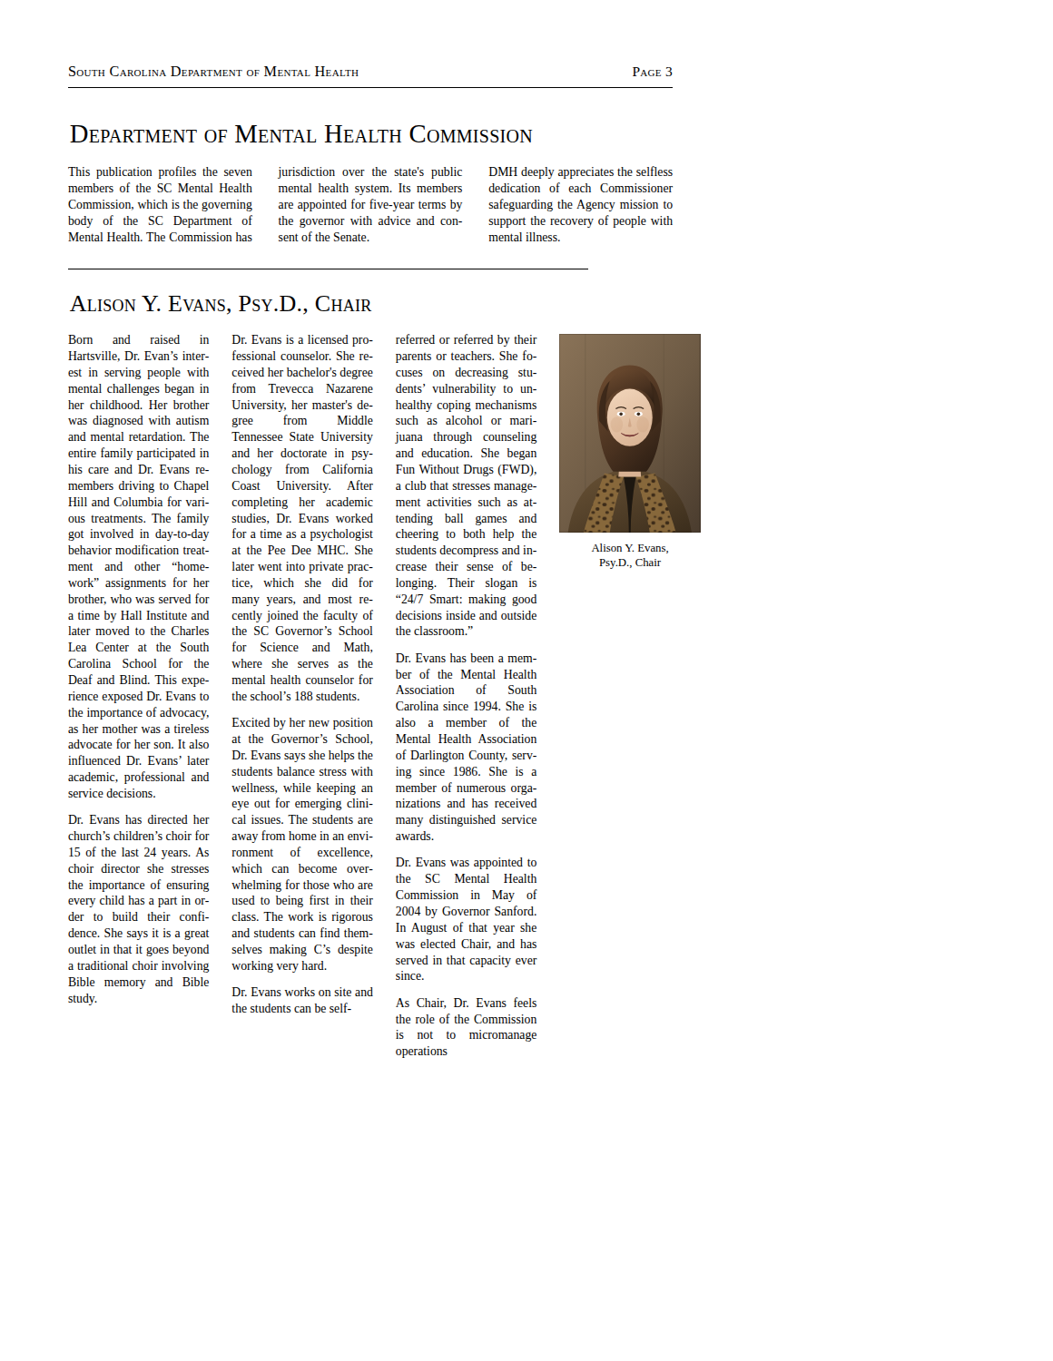South Carolina Department of Mental Health
Page 3
Department of Mental Health Commission
This publication profiles the seven members of the SC Mental Health Commission, which is the governing body of the SC Department of Mental Health. The Commission has jurisdiction over the state's public mental health system. Its members are appointed for five-year terms by the governor with advice and consent of the Senate.
DMH deeply appreciates the selfless dedication of each Commissioner safeguarding the Agency mission to support the recovery of people with mental illness.
Alison Y. Evans, Psy.D., Chair
Born and raised in Hartsville, Dr. Evan’s interest in serving people with mental challenges began in her childhood. Her brother was diagnosed with autism and mental retardation. The entire family participated in his care and Dr. Evans remembers driving to Chapel Hill and Columbia for various treatments. The family got involved in day-to-day behavior modification treatment and other “homework” assignments for her brother, who was served for a time by Hall Institute and later moved to the Charles Lea Center at the South Carolina School for the Deaf and Blind. This experience exposed Dr. Evans to the importance of advocacy, as her mother was a tireless advocate for her son. It also influenced Dr. Evans’ later academic, professional and service decisions.
Dr. Evans has directed her church’s children’s choir for 15 of the last 24 years. As choir director she stresses the importance of ensuring every child has a part in order to build their confidence. She says it is a great outlet in that it goes beyond a traditional choir involving Bible memory and Bible study.
Dr. Evans is a licensed professional counselor. She received her bachelor's degree from Trevecca Nazarene University, her master's degree from Middle Tennessee State University and her doctorate in psychology from California Coast University. After completing her academic studies, Dr. Evans worked for a time as a psychologist at the Pee Dee MHC. She later went into private practice, which she did for many years, and most recently joined the faculty of the SC Governor’s School for Science and Math, where she serves as the mental health counselor for the school’s 188 students.
Excited by her new position at the Governor’s School, Dr. Evans says she helps the students balance stress with wellness, while keeping an eye out for emerging clinical issues. The students are away from home in an environment of excellence, which can become overwhelming for those who are used to being first in their class. The work is rigorous and students can find themselves making C’s despite working very hard.
Dr. Evans works on site and the students can be self-
referred or referred by their parents or teachers. She focuses on decreasing students’ vulnerability to unhealthy coping mechanisms such as alcohol or marijuana through counseling and education. She began Fun Without Drugs (FWD), a club that stresses management activities such as attending ball games and cheering to both help the students decompress and increase their sense of belonging. Their slogan is “24/7 Smart: making good decisions inside and outside the classroom.”
Dr. Evans has been a member of the Mental Health Association of South Carolina since 1994. She is also a member of the Mental Health Association of Darlington County, serving since 1986. She is a member of numerous organizations and has received many distinguished service awards.
Dr. Evans was appointed to the SC Mental Health Commission in May of 2004 by Governor Sanford. In August of that year she was elected Chair, and has served in that capacity ever since.
As Chair, Dr. Evans feels the role of the Commission is not to micromanage operations
Alison Y. Evans,
Psy.D., Chair